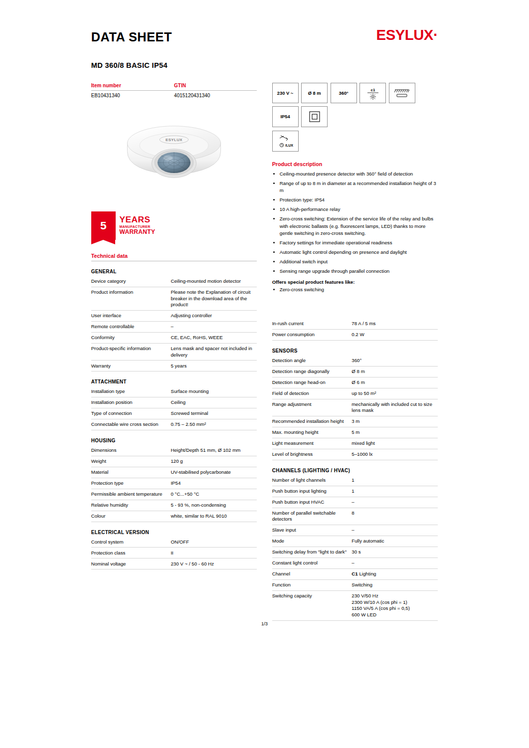DATA SHEET
ESYLUX·
MD 360/8 BASIC IP54
| Item number | GTIN |
| --- | --- |
| EB10431340 | 4015120431340 |
ESYLUX
5
YEARS
MANUFACTURER
WARRANTY
Technical data
GENERAL
| Device category | Ceiling-mounted motion detector |
| Product information | Please note the Explanation of circuit breaker in the download area of the product! |
| User interface | Adjusting controller |
| Remote controllable | – |
| Conformity | CE, EAC, RoHS, WEEE |
| Product-specific information | Lens mask and spacer not included in delivery |
| Warranty | 5 years |
ATTACHMENT
| Installation type | Surface mounting |
| Installation position | Ceiling |
| Type of connection | Screwed terminal |
| Connectable wire cross section | 0.75 – 2.50 mm² |
HOUSING
| Dimensions | Height/Depth 51 mm, Ø 102 mm |
| Weight | 120 g |
| Material | UV-stabilised polycarbonate |
| Protection type | IP54 |
| Permissible ambient temperature | 0 °C...+50 °C |
| Relative humidity | 5 - 93 %, non-condensing |
| Colour | white, similar to RAL 9010 |
ELECTRICAL VERSION
| Control system | ON/OFF |
| Protection class | II |
| Nominal voltage | 230 V ~ / 50 - 60 Hz |
230 V ~
Ø 8 m
360°
c1
IP54
/LUX
Product description
Ceiling-mounted presence detector with 360° field of detection
Range of up to 8 m in diameter at a recommended installation height of 3 m
Protection type: IP54
10 A high-performance relay
Zero-cross switching: Extension of the service life of the relay and bulbs with electronic ballasts (e.g. fluorescent lamps, LED) thanks to more gentle switching in zero-cross switching.
Factory settings for immediate operational readiness
Automatic light control depending on presence and daylight
Additional switch input
Sensing range upgrade through parallel connection
Offers special product features like:
Zero-cross switching
| In-rush current | 78 A / 5 ms |
| Power consumption | 0.2 W |
SENSORS
| Detection angle | 360° |
| Detection range diagonally | Ø 8 m |
| Detection range head-on | Ø 6 m |
| Field of detection | up to 50 m² |
| Range adjustment | mechanically with included cut to size lens mask |
| Recommended installation height | 3 m |
| Max. mounting height | 5 m |
| Light measurement | mixed light |
| Level of brightness | 5–1000 lx |
CHANNELS (LIGHTING / HVAC)
| Number of light channels | 1 |
| Push button input lighting | 1 |
| Push button input HVAC | – |
| Number of parallel switchable detectors | 8 |
| Slave input | – |
| Mode | Fully automatic |
| Switching delay from "light to dark" | 30 s |
| Constant light control | – |
| Channel | C1 Lighting |
| Function | Switching |
| Switching capacity | 230 V/50 Hz 2300 W/10 A (cos phi = 1) 1150 VA/5 A (cos phi = 0,5) 600 W LED |
1/3